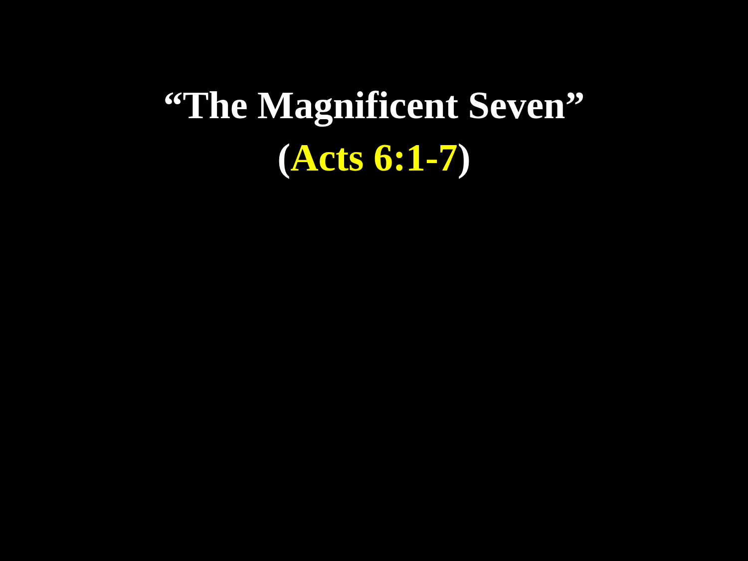“The Magnificent Seven”
(Acts 6:1-7)